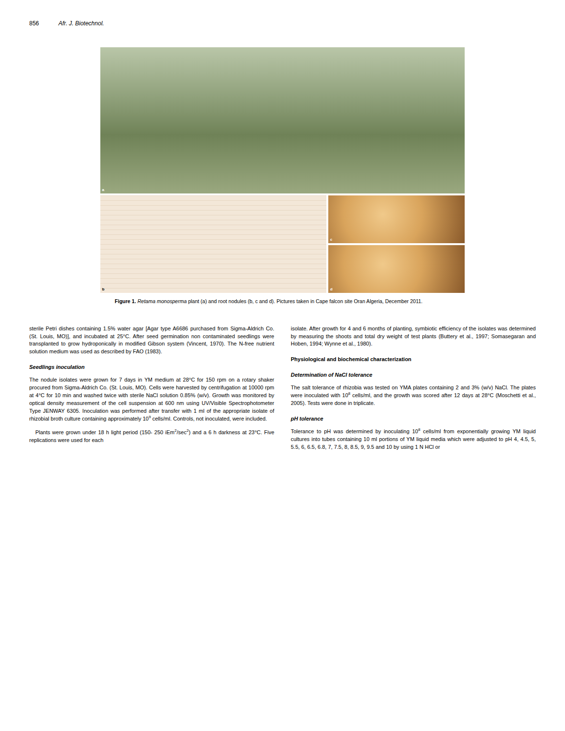856 Afr. J. Biotechnol.
Figure 1. Retama monosperma plant (a) and root nodules (b, c and d). Pictures taken in Cape falcon site Oran Algeria, December 2011.
sterile Petri dishes containing 1.5% water agar [Agar type A6686 purchased from Sigma-Aldrich Co. (St. Louis, MO)], and incubated at 25°C. After seed germination non contaminated seedlings were transplanted to grow hydroponically in modified Gibson system (Vincent, 1970). The N-free nutrient solution medium was used as described by FAO (1983).
Seedlings inoculation
The nodule isolates were grown for 7 days in YM medium at 28°C for 150 rpm on a rotary shaker procured from Sigma-Aldrich Co. (St. Louis, MO). Cells were harvested by centrifugation at 10000 rpm at 4°C for 10 min and washed twice with sterile NaCl solution 0.85% (w/v). Growth was monitored by optical density measurement of the cell suspension at 600 nm using UV/Visible Spectrophotometer Type JENWAY 6305. Inoculation was performed after transfer with 1 ml of the appropriate isolate of rhizobial broth culture containing approximately 109 cells/ml. Controls, not inoculated, were included.
Plants were grown under 18 h light period (150- 250 iEm2/sec2) and a 6 h darkness at 23°C. Five replications were used for each
isolate. After growth for 4 and 6 months of planting, symbiotic efficiency of the isolates was determined by measuring the shoots and total dry weight of test plants (Buttery et al., 1997; Somasegaran and Hoben, 1994; Wynne et al., 1980).
Physiological and biochemical characterization
Determination of NaCl tolerance
The salt tolerance of rhizobia was tested on YMA plates containing 2 and 3% (w/v) NaCl. The plates were inoculated with 108 cells/ml, and the growth was scored after 12 days at 28°C (Moschetti et al., 2005). Tests were done in triplicate.
pH tolerance
Tolerance to pH was determined by inoculating 108 cells/ml from exponentially growing YM liquid cultures into tubes containing 10 ml portions of YM liquid media which were adjusted to pH 4, 4.5, 5, 5.5, 6, 6.5, 6.8, 7, 7.5, 8, 8.5, 9, 9.5 and 10 by using 1 N HCl or